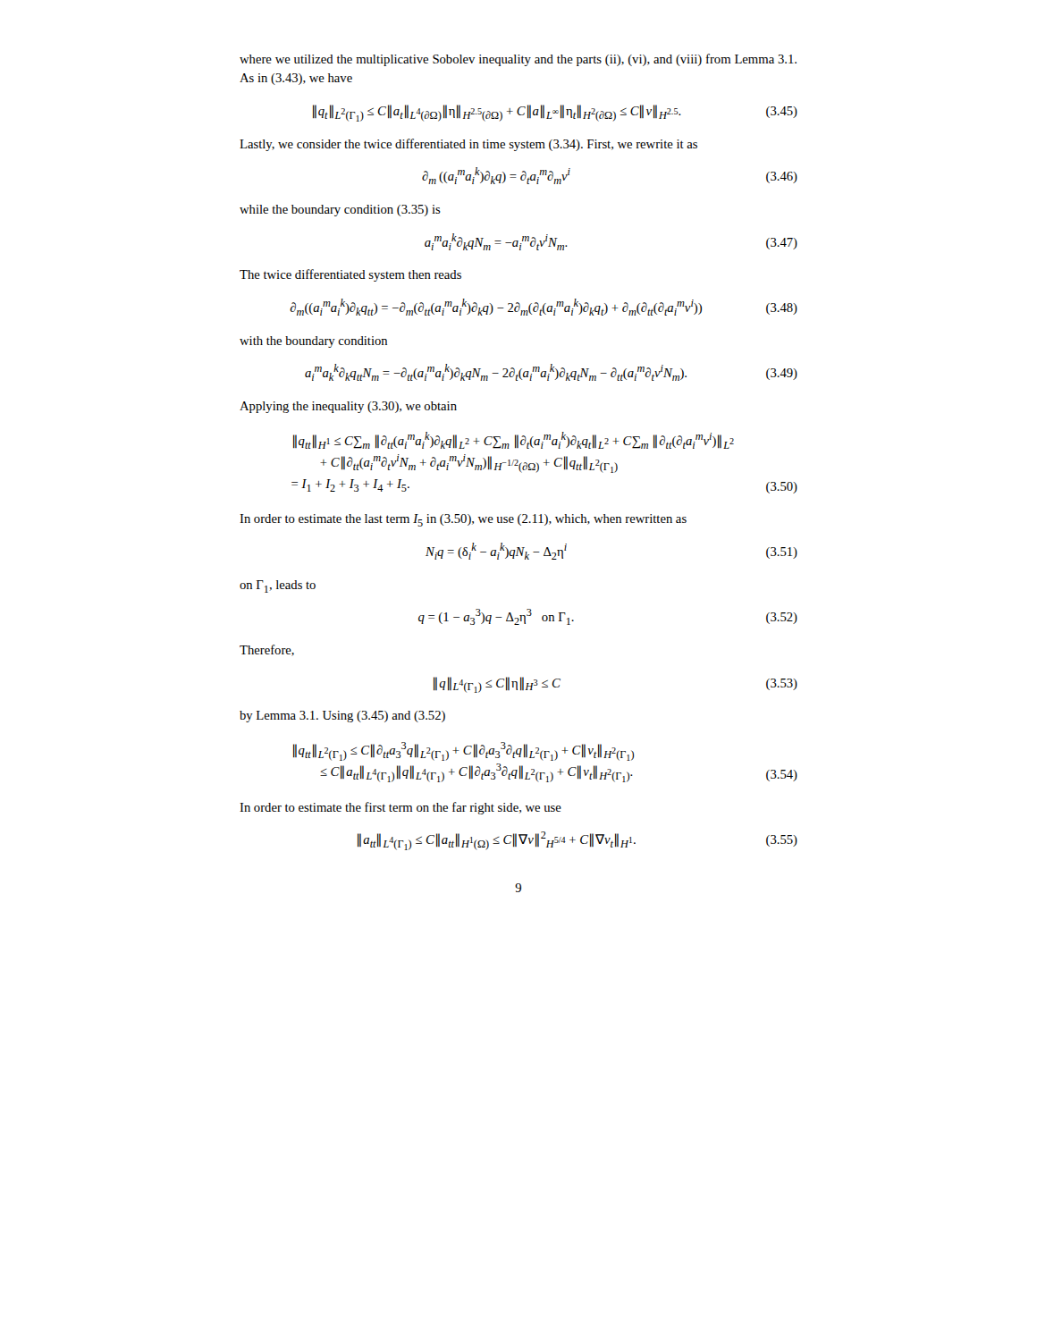where we utilized the multiplicative Sobolev inequality and the parts (ii), (vi), and (viii) from Lemma 3.1. As in (3.43), we have
∥qt∥L2(Γ1) ≤ C∥at∥L4(∂Ω)∥η∥H2.5(∂Ω) + C∥a∥L∞∥ηt∥H2(∂Ω) ≤ C∥v∥H2.5.
(3.45)
Lastly, we consider the twice differentiated in time system (3.34). First, we rewrite it as
∂m ((aimaik)∂kq) = ∂taim∂mvi
(3.46)
while the boundary condition (3.35) is
aimaik∂kqNm = −aim∂tviNm.
(3.47)
The twice differentiated system then reads
∂m((aimaik)∂kqtt) = −∂m(∂tt(aimaik)∂kq) − 2∂m(∂t(aimaik)∂kqt) + ∂m(∂tt(∂taimvi))
(3.48)
with the boundary condition
aimakk∂kqttNm = −∂tt(aimaik)∂kqNm − 2∂t(aimaik)∂kqtNm − ∂tt(aim∂tviNm).
(3.49)
Applying the inequality (3.30), we obtain
∥qtt∥H1 ≤ C∑m ∥∂tt(aimaik)∂kq∥L2 + C∑m ∥∂t(aimaik)∂kqt∥L2 + C∑m ∥∂tt(∂taimvi)∥L2 + C∥∂tt(aim∂tviNm + ∂taimviNm)∥H−1/2(∂Ω) + C∥qtt∥L2(Γ1) = I1 + I2 + I3 + I4 + I5.
(3.50)
In order to estimate the last term I5 in (3.50), we use (2.11), which, when rewritten as
Niq = (δik − aik)qNk − Δ2ηi
(3.51)
on Γ1, leads to
q = (1 − a33)q − Δ2η3 on Γ1.
(3.52)
Therefore,
∥q∥L4(Γ1) ≤ C∥η∥H3 ≤ C
(3.53)
by Lemma 3.1. Using (3.45) and (3.52)
∥qtt∥L2(Γ1) ≤ C∥∂tta33q∥L2(Γ1) + C∥∂ta33∂tq∥L2(Γ1) + C∥vt∥H2(Γ1) ≤ C∥att∥L4(Γ1)∥q∥L4(Γ1) + C∥∂ta33∂tq∥L2(Γ1) + C∥vt∥H2(Γ1).
(3.54)
In order to estimate the first term on the far right side, we use
∥att∥L4(Γ1) ≤ C∥att∥H1(Ω) ≤ C∥∇v∥2H5/4 + C∥∇vt∥H1.
(3.55)
9